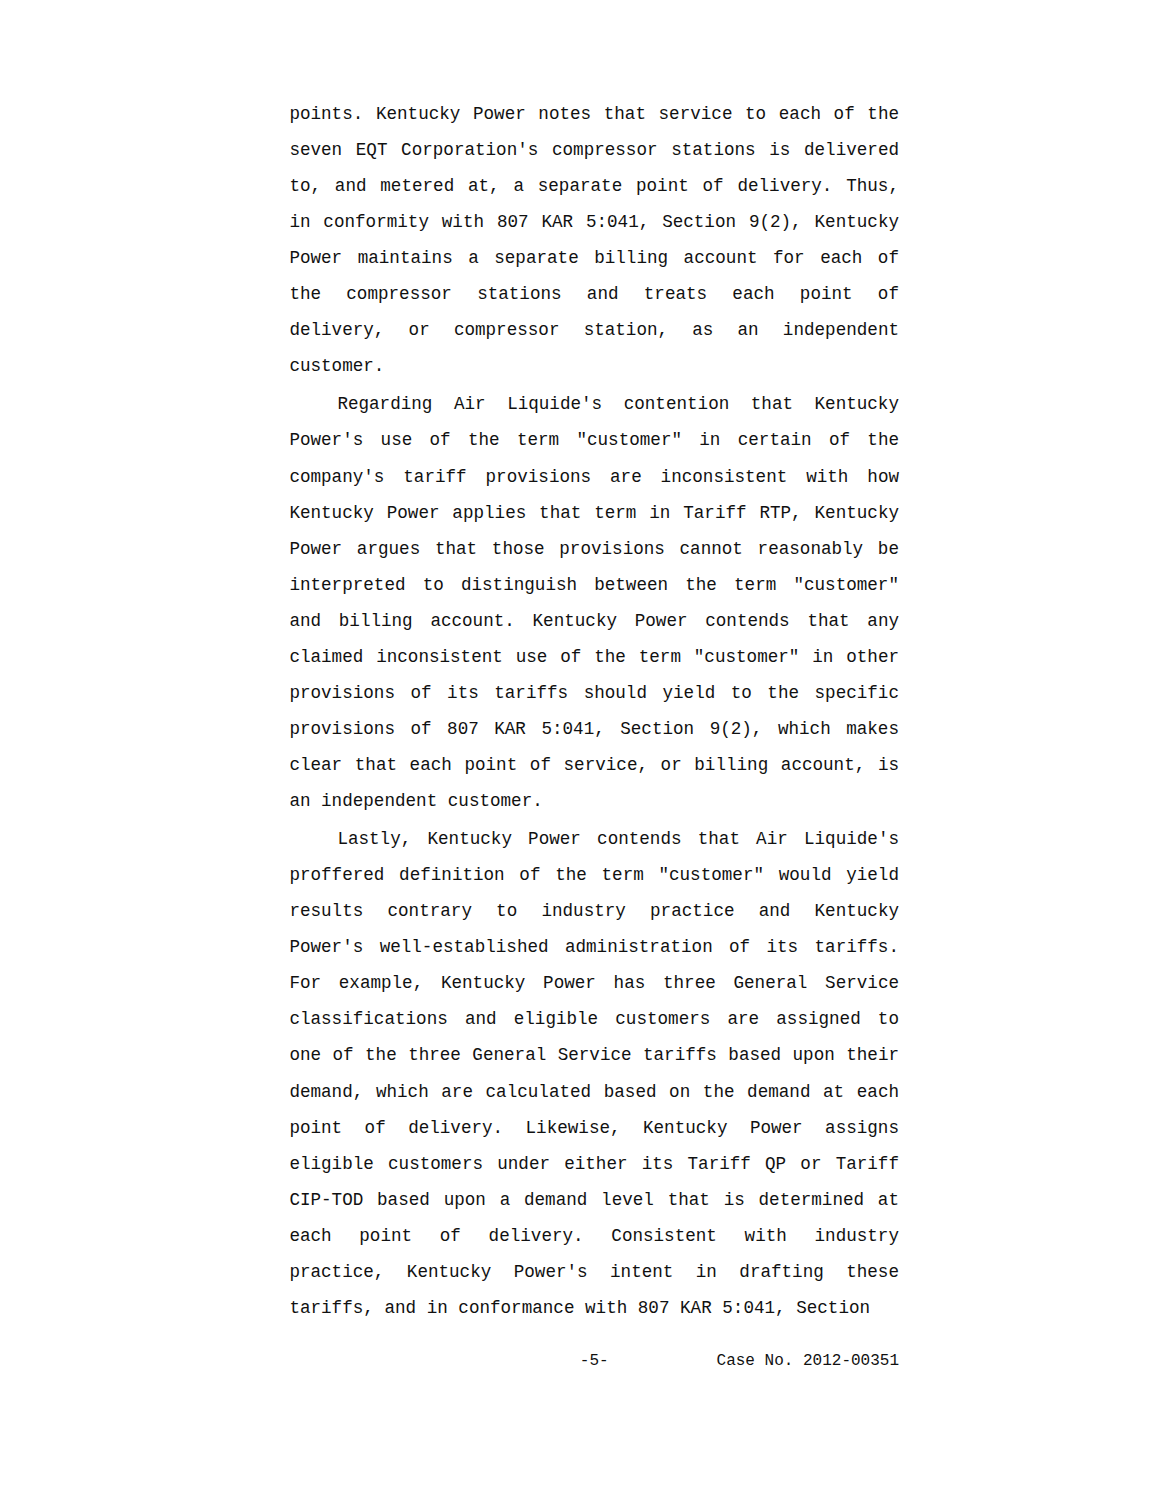points. Kentucky Power notes that service to each of the seven EQT Corporation's compressor stations is delivered to, and metered at, a separate point of delivery. Thus, in conformity with 807 KAR 5:041, Section 9(2), Kentucky Power maintains a separate billing account for each of the compressor stations and treats each point of delivery, or compressor station, as an independent customer.
Regarding Air Liquide's contention that Kentucky Power's use of the term "customer" in certain of the company's tariff provisions are inconsistent with how Kentucky Power applies that term in Tariff RTP, Kentucky Power argues that those provisions cannot reasonably be interpreted to distinguish between the term "customer" and billing account. Kentucky Power contends that any claimed inconsistent use of the term "customer" in other provisions of its tariffs should yield to the specific provisions of 807 KAR 5:041, Section 9(2), which makes clear that each point of service, or billing account, is an independent customer.
Lastly, Kentucky Power contends that Air Liquide's proffered definition of the term "customer" would yield results contrary to industry practice and Kentucky Power's well-established administration of its tariffs. For example, Kentucky Power has three General Service classifications and eligible customers are assigned to one of the three General Service tariffs based upon their demand, which are calculated based on the demand at each point of delivery. Likewise, Kentucky Power assigns eligible customers under either its Tariff QP or Tariff CIP-TOD based upon a demand level that is determined at each point of delivery. Consistent with industry practice, Kentucky Power's intent in drafting these tariffs, and in conformance with 807 KAR 5:041, Section
-5-
Case No. 2012-00351